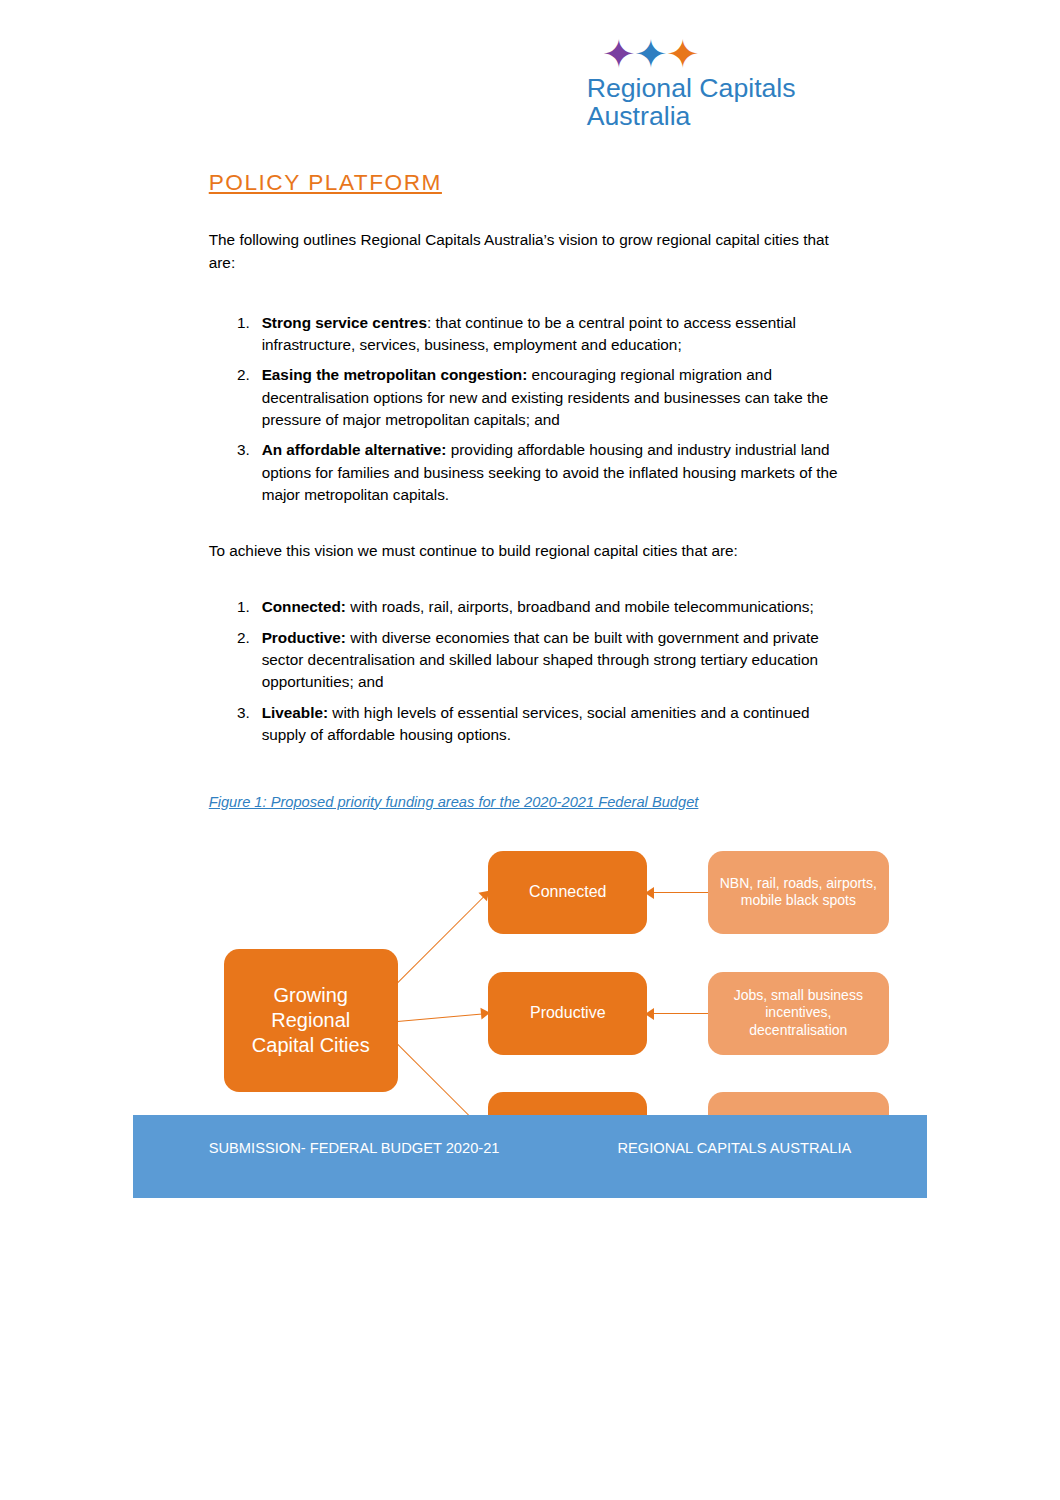✦✦✦
Regional CapitalsAustralia
POLICY PLATFORM
The following outlines Regional Capitals Australia’s vision to grow regional capital cities that are:
Strong service centres: that continue to be a central point to access essential infrastructure, services, business, employment and education;
Easing the metropolitan congestion: encouraging regional migration and decentralisation options for new and existing residents and businesses can take the pressure of major metropolitan capitals; and
An affordable alternative: providing affordable housing and industry industrial land options for families and business seeking to avoid the inflated housing markets of the major metropolitan capitals.
To achieve this vision we must continue to build regional capital cities that are:
Connected: with roads, rail, airports, broadband and mobile telecommunications;
Productive: with diverse economies that can be built with government and private sector decentralisation and skilled labour shaped through strong tertiary education opportunities; and
Liveable: with high levels of essential services, social amenities and a continued supply of affordable housing options.
Figure 1: Proposed priority funding areas for the 2020-2021 Federal Budget
Growing Regional Capital Cities
Connected
Productive
Liveable
NBN, rail, roads, airports, mobile black spots
Jobs, small business incentives, decentralisation
Essential services, social amenity,tertiary education
SUBMISSION- FEDERAL BUDGET 2020-21
REGIONAL CAPITALS AUSTRALIA